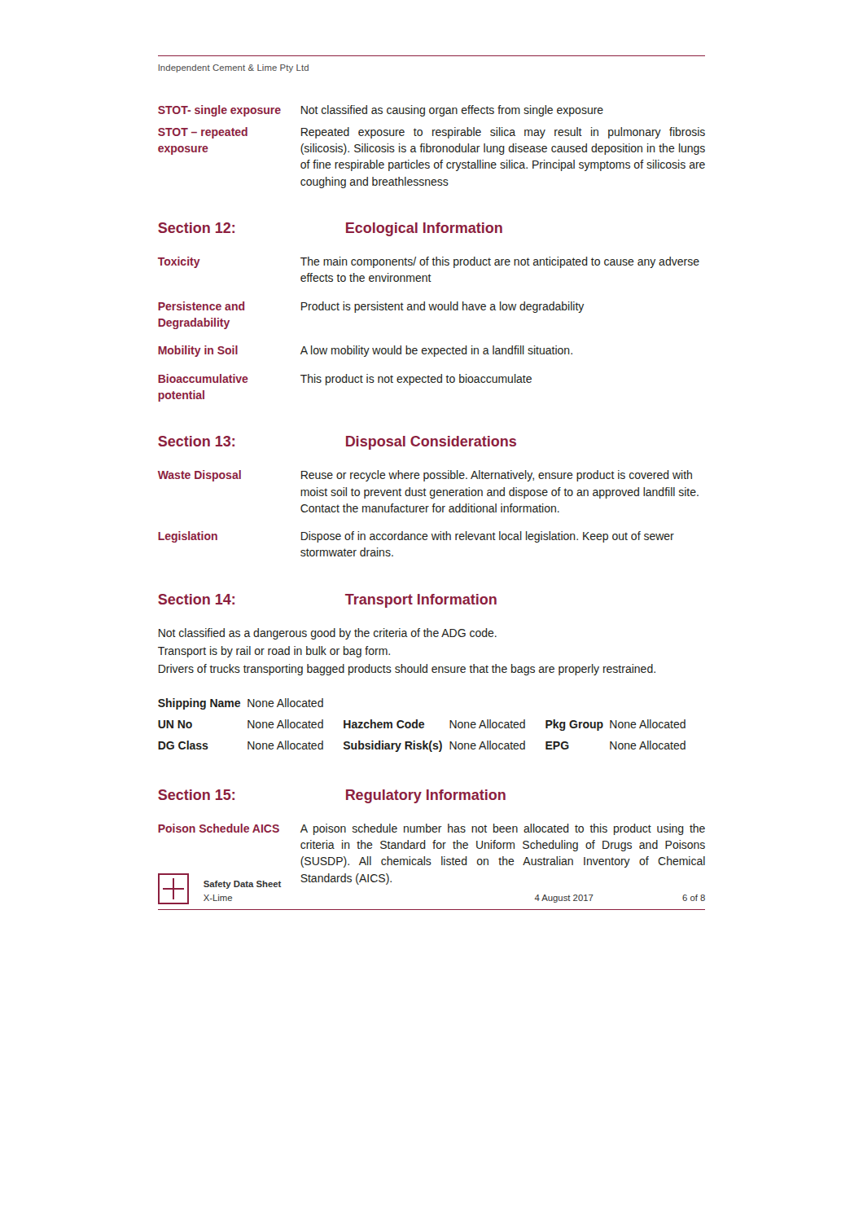Independent Cement & Lime Pty Ltd
STOT- single exposure
Not classified as causing organ effects from single exposure
STOT – repeated exposure
Repeated exposure to respirable silica may result in pulmonary fibrosis (silicosis). Silicosis is a fibronodular lung disease caused deposition in the lungs of fine respirable particles of crystalline silica. Principal symptoms of silicosis are coughing and breathlessness
Section 12: Ecological Information
Toxicity
The main components/ of this product are not anticipated to cause any adverse effects to the environment
Persistence and Degradability
Product is persistent and would have a low degradability
Mobility in Soil
A low mobility would be expected in a landfill situation.
Bioaccumulative potential
This product is not expected to bioaccumulate
Section 13: Disposal Considerations
Waste Disposal
Reuse or recycle where possible. Alternatively, ensure product is covered with moist soil to prevent dust generation and dispose of to an approved landfill site. Contact the manufacturer for additional information.
Legislation
Dispose of in accordance with relevant local legislation. Keep out of sewer stormwater drains.
Section 14: Transport Information
Not classified as a dangerous good by the criteria of the ADG code.
Transport is by rail or road in bulk or bag form.
Drivers of trucks transporting bagged products should ensure that the bags are properly restrained.
| Shipping Name | None Allocated | | | | |
| UN No | None Allocated | Hazchem Code | None Allocated | Pkg Group | None Allocated |
| DG Class | None Allocated | Subsidiary Risk(s) | None Allocated | EPG | None Allocated |
Section 15: Regulatory Information
Poison Schedule AICS
A poison schedule number has not been allocated to this product using the criteria in the Standard for the Uniform Scheduling of Drugs and Poisons (SUSDP). All chemicals listed on the Australian Inventory of Chemical Standards (AICS).
Safety Data Sheet
X-Lime
4 August 2017
6 of 8